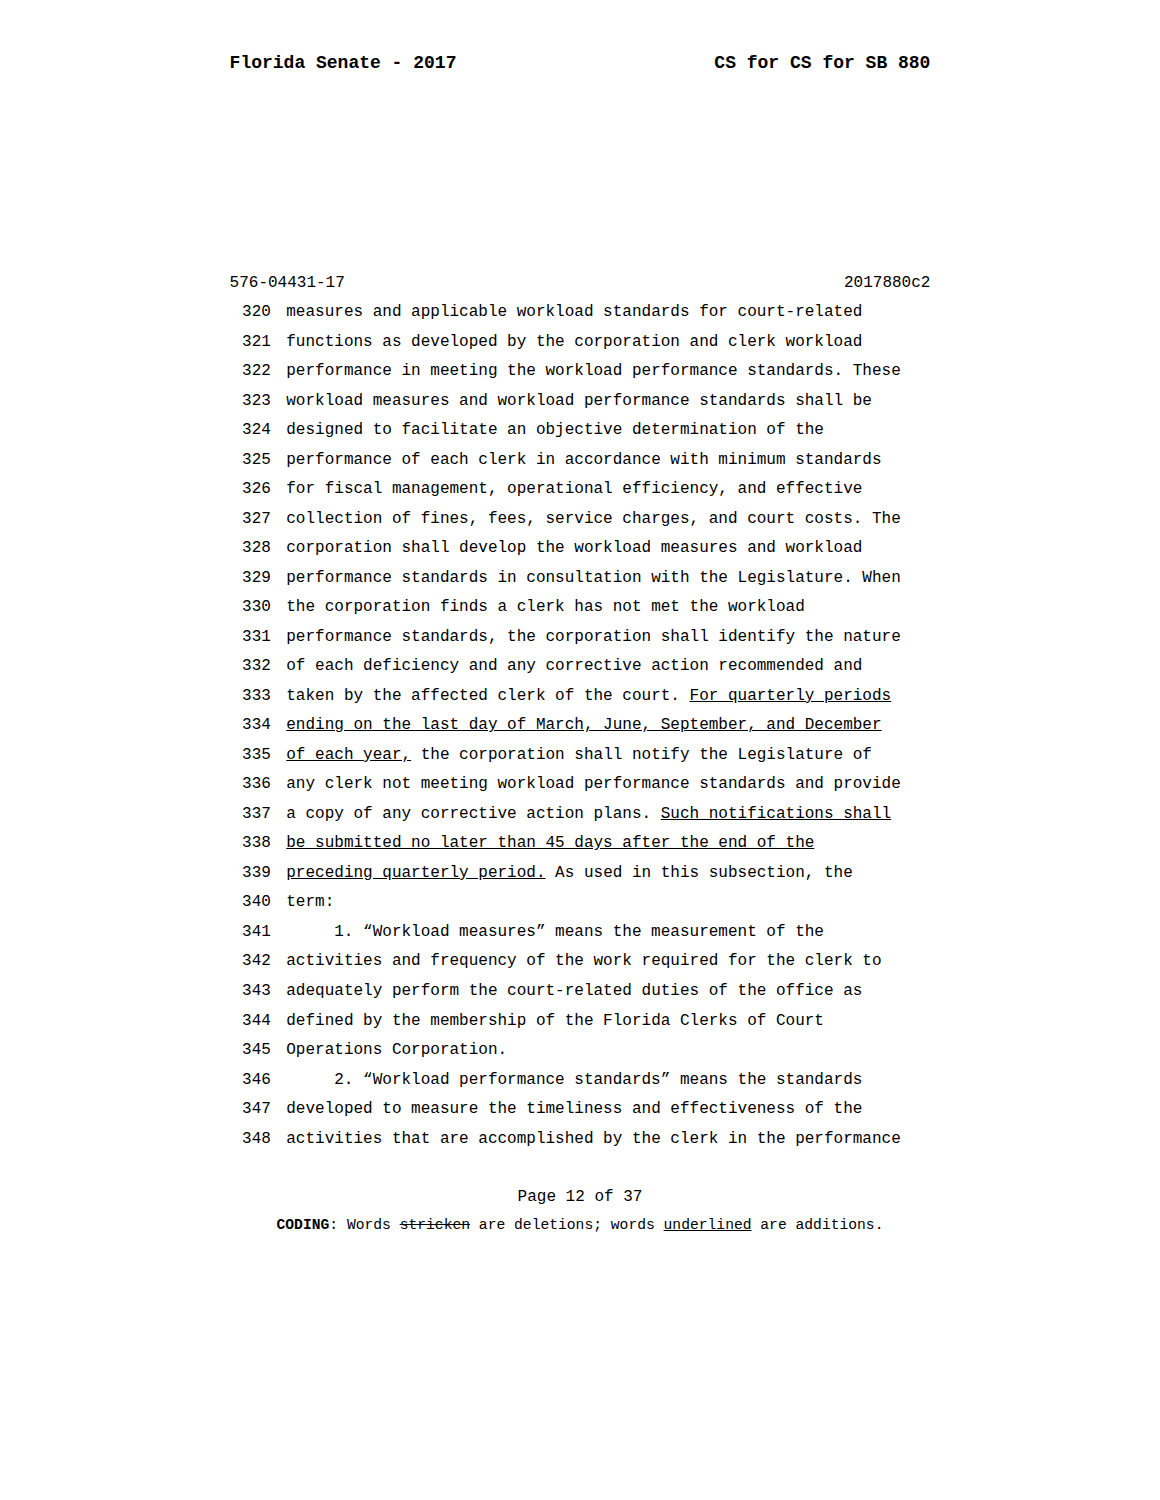Florida Senate - 2017 CS for CS for SB 880
576-04431-17 2017880c2
| 320 | measures and applicable workload standards for court-related |
| 321 | functions as developed by the corporation and clerk workload |
| 322 | performance in meeting the workload performance standards. These |
| 323 | workload measures and workload performance standards shall be |
| 324 | designed to facilitate an objective determination of the |
| 325 | performance of each clerk in accordance with minimum standards |
| 326 | for fiscal management, operational efficiency, and effective |
| 327 | collection of fines, fees, service charges, and court costs. The |
| 328 | corporation shall develop the workload measures and workload |
| 329 | performance standards in consultation with the Legislature. When |
| 330 | the corporation finds a clerk has not met the workload |
| 331 | performance standards, the corporation shall identify the nature |
| 332 | of each deficiency and any corrective action recommended and |
| 333 | taken by the affected clerk of the court. For quarterly periods |
| 334 | ending on the last day of March, June, September, and December |
| 335 | of each year, the corporation shall notify the Legislature of |
| 336 | any clerk not meeting workload performance standards and provide |
| 337 | a copy of any corrective action plans. Such notifications shall |
| 338 | be submitted no later than 45 days after the end of the |
| 339 | preceding quarterly period. As used in this subsection, the |
| 340 | term: |
| 341 | 1. “Workload measures” means the measurement of the |
| 342 | activities and frequency of the work required for the clerk to |
| 343 | adequately perform the court-related duties of the office as |
| 344 | defined by the membership of the Florida Clerks of Court |
| 345 | Operations Corporation. |
| 346 | 2. “Workload performance standards” means the standards |
| 347 | developed to measure the timeliness and effectiveness of the |
| 348 | activities that are accomplished by the clerk in the performance |
Page 12 of 37
CODING: Words stricken are deletions; words underlined are additions.